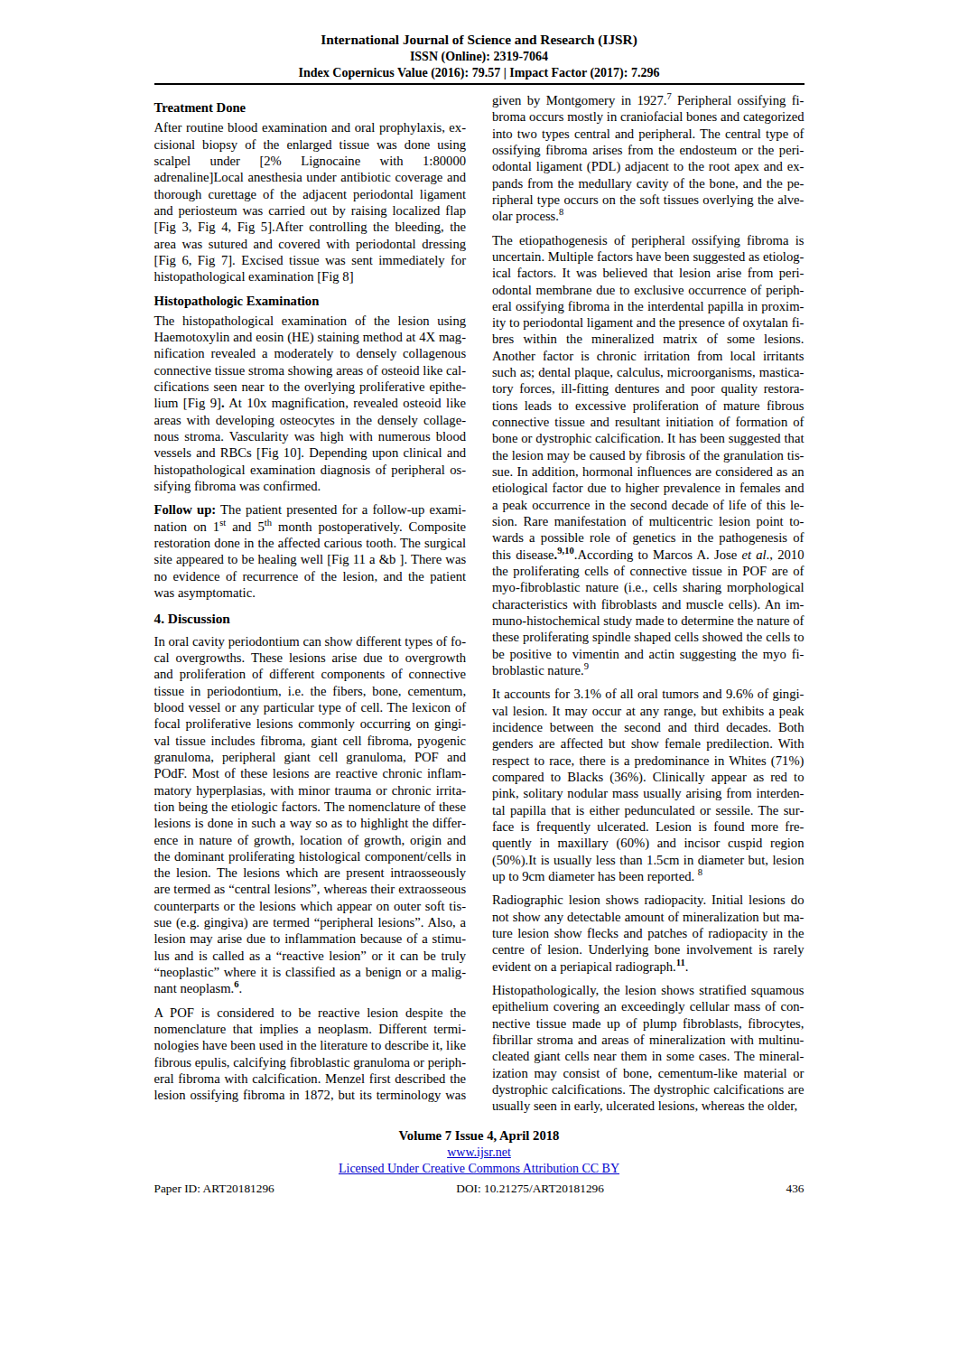International Journal of Science and Research (IJSR)
ISSN (Online): 2319-7064
Index Copernicus Value (2016): 79.57 | Impact Factor (2017): 7.296
Treatment Done
After routine blood examination and oral prophylaxis, excisional biopsy of the enlarged tissue was done using scalpel under [2% Lignocaine with 1:80000 adrenaline]Local anesthesia under antibiotic coverage and thorough curettage of the adjacent periodontal ligament and periosteum was carried out by raising localized flap [Fig 3, Fig 4, Fig 5].After controlling the bleeding, the area was sutured and covered with periodontal dressing [Fig 6, Fig 7]. Excised tissue was sent immediately for histopathological examination [Fig 8]
Histopathologic Examination
The histopathological examination of the lesion using Haemotoxylin and eosin (HE) staining method at 4X magnification revealed a moderately to densely collagenous connective tissue stroma showing areas of osteoid like calcifications seen near to the overlying proliferative epithelium [Fig 9]. At 10x magnification, revealed osteoid like areas with developing osteocytes in the densely collagenous stroma. Vascularity was high with numerous blood vessels and RBCs [Fig 10]. Depending upon clinical and histopathological examination diagnosis of peripheral ossifying fibroma was confirmed.
Follow up: The patient presented for a follow-up examination on 1st and 5th month postoperatively. Composite restoration done in the affected carious tooth. The surgical site appeared to be healing well [Fig 11 a &b ]. There was no evidence of recurrence of the lesion, and the patient was asymptomatic.
4. Discussion
In oral cavity periodontium can show different types of focal overgrowths. These lesions arise due to overgrowth and proliferation of different components of connective tissue in periodontium, i.e. the fibers, bone, cementum, blood vessel or any particular type of cell. The lexicon of focal proliferative lesions commonly occurring on gingival tissue includes fibroma, giant cell fibroma, pyogenic granuloma, peripheral giant cell granuloma, POF and POdF. Most of these lesions are reactive chronic inflammatory hyperplasias, with minor trauma or chronic irritation being the etiologic factors. The nomenclature of these lesions is done in such a way so as to highlight the difference in nature of growth, location of growth, origin and the dominant proliferating histological component/cells in the lesion. The lesions which are present intraosseously are termed as “central lesions”, whereas their extraosseous counterparts or the lesions which appear on outer soft tissue (e.g. gingiva) are termed “peripheral lesions”. Also, a lesion may arise due to inflammation because of a stimulus and is called as a “reactive lesion” or it can be truly “neoplastic” where it is classified as a benign or a malignant neoplasm.6.
A POF is considered to be reactive lesion despite the nomenclature that implies a neoplasm. Different terminologies have been used in the literature to describe it, like fibrous epulis, calcifying fibroblastic granuloma or peripheral fibroma with calcification. Menzel first described the lesion ossifying fibroma in 1872, but its terminology was given by Montgomery in 1927.7 Peripheral ossifying fibroma occurs mostly in craniofacial bones and categorized into two types central and peripheral. The central type of ossifying fibroma arises from the endosteum or the periodontal ligament (PDL) adjacent to the root apex and expands from the medullary cavity of the bone, and the peripheral type occurs on the soft tissues overlying the alveolar process.8
The etiopathogenesis of peripheral ossifying fibroma is uncertain. Multiple factors have been suggested as etiological factors. It was believed that lesion arise from periodontal membrane due to exclusive occurrence of peripheral ossifying fibroma in the interdental papilla in proximity to periodontal ligament and the presence of oxytalan fibres within the mineralized matrix of some lesions. Another factor is chronic irritation from local irritants such as; dental plaque, calculus, microorganisms, masticatory forces, ill-fitting dentures and poor quality restorations leads to excessive proliferation of mature fibrous connective tissue and resultant initiation of formation of bone or dystrophic calcification. It has been suggested that the lesion may be caused by fibrosis of the granulation tissue. In addition, hormonal influences are considered as an etiological factor due to higher prevalence in females and a peak occurrence in the second decade of life of this lesion. Rare manifestation of multicentric lesion point towards a possible role of genetics in the pathogenesis of this disease.9, 10.According to Marcos A. Jose et al., 2010 the proliferating cells of connective tissue in POF are of myo-fibroblastic nature (i.e., cells sharing morphological characteristics with fibroblasts and muscle cells). An immuno-histochemical study made to determine the nature of these proliferating spindle shaped cells showed the cells to be positive to vimentin and actin suggesting the myo fibroblastic nature.9
It accounts for 3.1% of all oral tumors and 9.6% of gingival lesion. It may occur at any range, but exhibits a peak incidence between the second and third decades. Both genders are affected but show female predilection. With respect to race, there is a predominance in Whites (71%) compared to Blacks (36%). Clinically appear as red to pink, solitary nodular mass usually arising from interdental papilla that is either pedunculated or sessile. The surface is frequently ulcerated. Lesion is found more frequently in maxillary (60%) and incisor cuspid region (50%).It is usually less than 1.5cm in diameter but, lesion up to 9cm diameter has been reported. 8
Radiographic lesion shows radiopacity. Initial lesions do not show any detectable amount of mineralization but mature lesion show flecks and patches of radiopacity in the centre of lesion. Underlying bone involvement is rarely evident on a periapical radiograph.11.
Histopathologically, the lesion shows stratified squamous epithelium covering an exceedingly cellular mass of connective tissue made up of plump fibroblasts, fibrocytes, fibrillar stroma and areas of mineralization with multinucleated giant cells near them in some cases. The mineralization may consist of bone, cementum-like material or dystrophic calcifications. The dystrophic calcifications are usually seen in early, ulcerated lesions, whereas the older,
Volume 7 Issue 4, April 2018
www.ijsr.net
Licensed Under Creative Commons Attribution CC BY
Paper ID: ART20181296 DOI: 10.21275/ART20181296 436